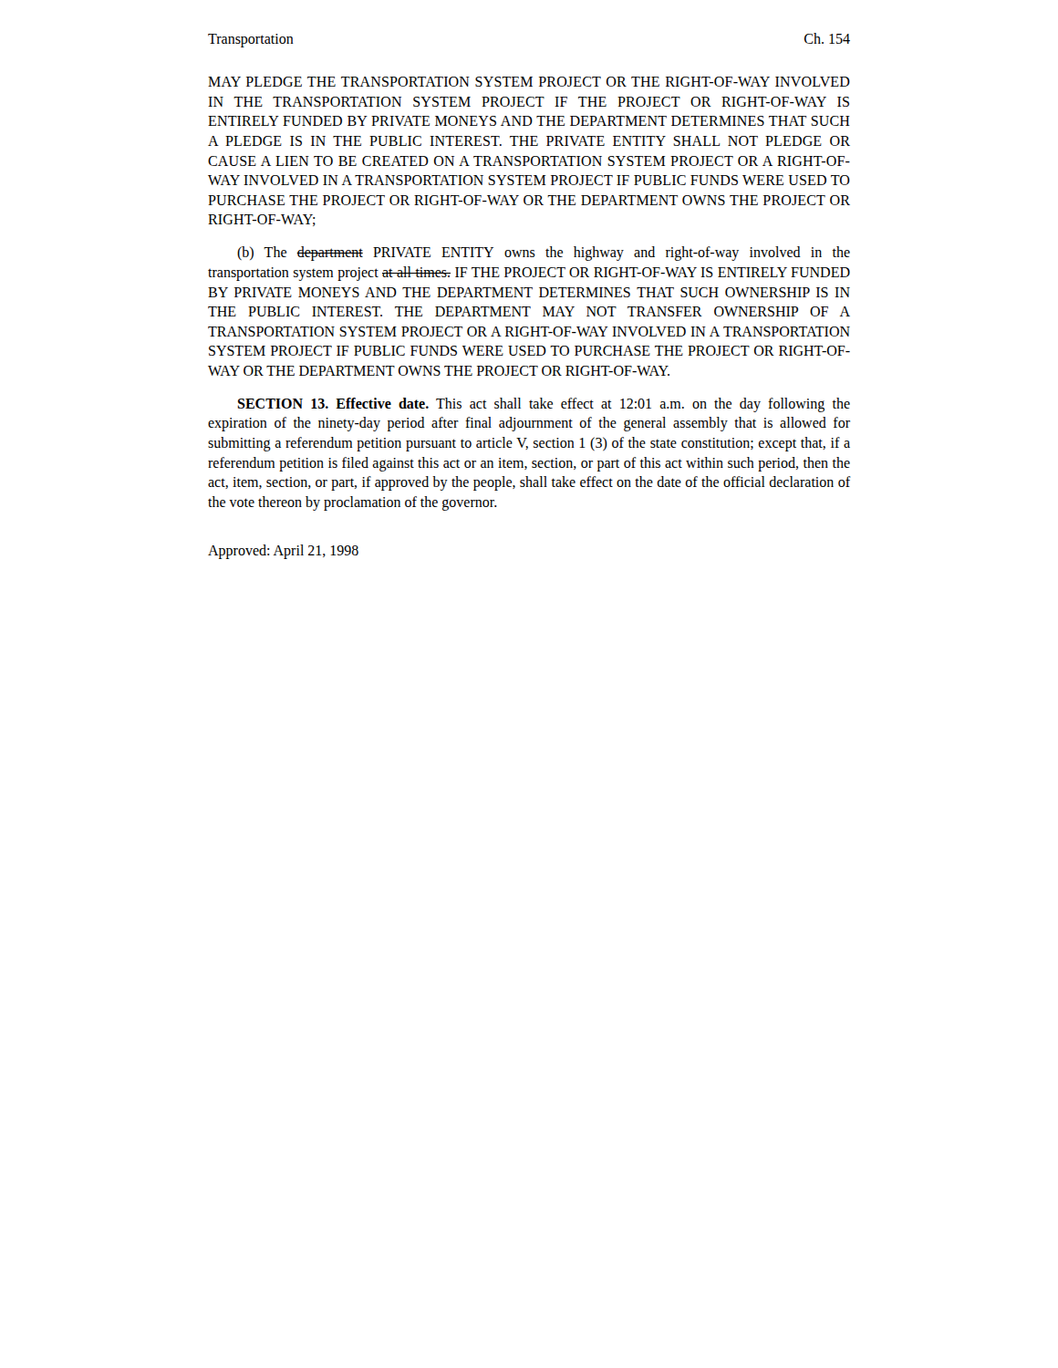Transportation Ch. 154
MAY PLEDGE THE TRANSPORTATION SYSTEM PROJECT OR THE RIGHT-OF-WAY INVOLVED IN THE TRANSPORTATION SYSTEM PROJECT IF THE PROJECT OR RIGHT-OF-WAY IS ENTIRELY FUNDED BY PRIVATE MONEYS AND THE DEPARTMENT DETERMINES THAT SUCH A PLEDGE IS IN THE PUBLIC INTEREST. THE PRIVATE ENTITY SHALL NOT PLEDGE OR CAUSE A LIEN TO BE CREATED ON A TRANSPORTATION SYSTEM PROJECT OR A RIGHT-OF-WAY INVOLVED IN A TRANSPORTATION SYSTEM PROJECT IF PUBLIC FUNDS WERE USED TO PURCHASE THE PROJECT OR RIGHT-OF-WAY OR THE DEPARTMENT OWNS THE PROJECT OR RIGHT-OF-WAY;
(b) The department PRIVATE ENTITY owns the highway and right-of-way involved in the transportation system project at all times. IF THE PROJECT OR RIGHT-OF-WAY IS ENTIRELY FUNDED BY PRIVATE MONEYS AND THE DEPARTMENT DETERMINES THAT SUCH OWNERSHIP IS IN THE PUBLIC INTEREST. THE DEPARTMENT MAY NOT TRANSFER OWNERSHIP OF A TRANSPORTATION SYSTEM PROJECT OR A RIGHT-OF-WAY INVOLVED IN A TRANSPORTATION SYSTEM PROJECT IF PUBLIC FUNDS WERE USED TO PURCHASE THE PROJECT OR RIGHT-OF-WAY OR THE DEPARTMENT OWNS THE PROJECT OR RIGHT-OF-WAY.
SECTION 13. Effective date. This act shall take effect at 12:01 a.m. on the day following the expiration of the ninety-day period after final adjournment of the general assembly that is allowed for submitting a referendum petition pursuant to article V, section 1 (3) of the state constitution; except that, if a referendum petition is filed against this act or an item, section, or part of this act within such period, then the act, item, section, or part, if approved by the people, shall take effect on the date of the official declaration of the vote thereon by proclamation of the governor.
Approved: April 21, 1998